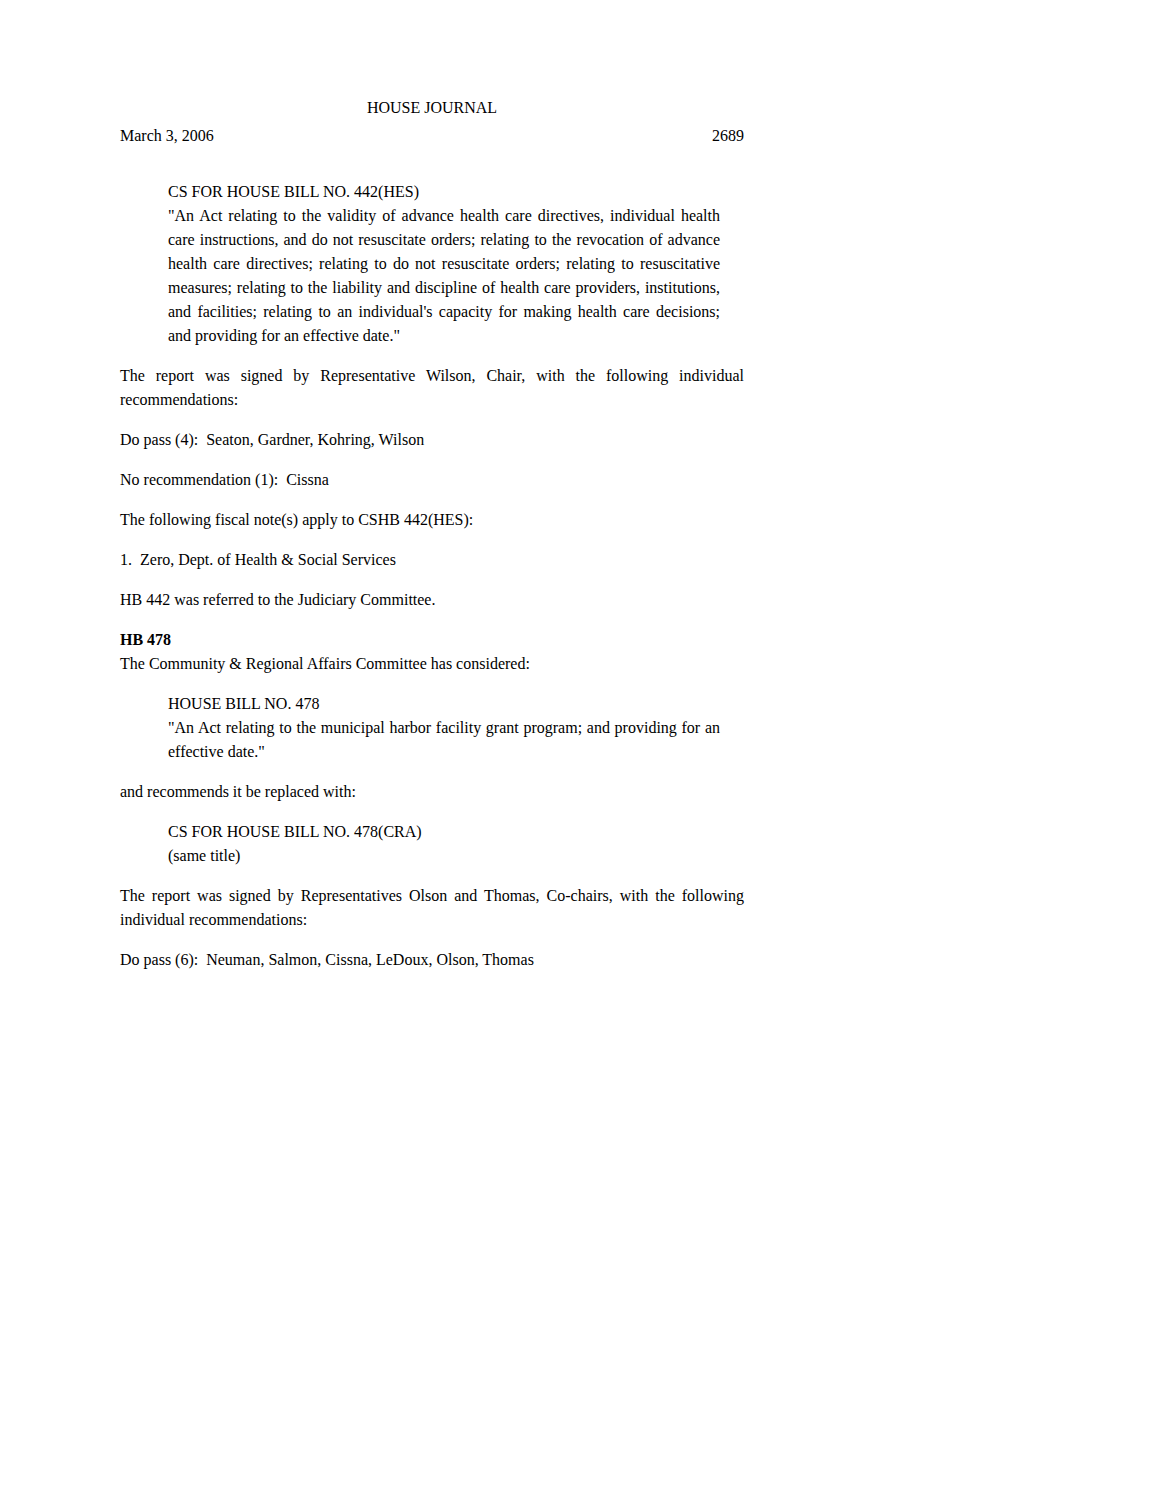HOUSE JOURNAL
March 3, 2006 2689
CS FOR HOUSE BILL NO. 442(HES)
"An Act relating to the validity of advance health care directives, individual health care instructions, and do not resuscitate orders; relating to the revocation of advance health care directives; relating to do not resuscitate orders; relating to resuscitative measures; relating to the liability and discipline of health care providers, institutions, and facilities; relating to an individual's capacity for making health care decisions; and providing for an effective date."
The report was signed by Representative Wilson, Chair, with the following individual recommendations:
Do pass (4): Seaton, Gardner, Kohring, Wilson
No recommendation (1): Cissna
The following fiscal note(s) apply to CSHB 442(HES):
1. Zero, Dept. of Health & Social Services
HB 442 was referred to the Judiciary Committee.
HB 478
The Community & Regional Affairs Committee has considered:
HOUSE BILL NO. 478
"An Act relating to the municipal harbor facility grant program; and providing for an effective date."
and recommends it be replaced with:
CS FOR HOUSE BILL NO. 478(CRA)
(same title)
The report was signed by Representatives Olson and Thomas, Co-chairs, with the following individual recommendations:
Do pass (6): Neuman, Salmon, Cissna, LeDoux, Olson, Thomas